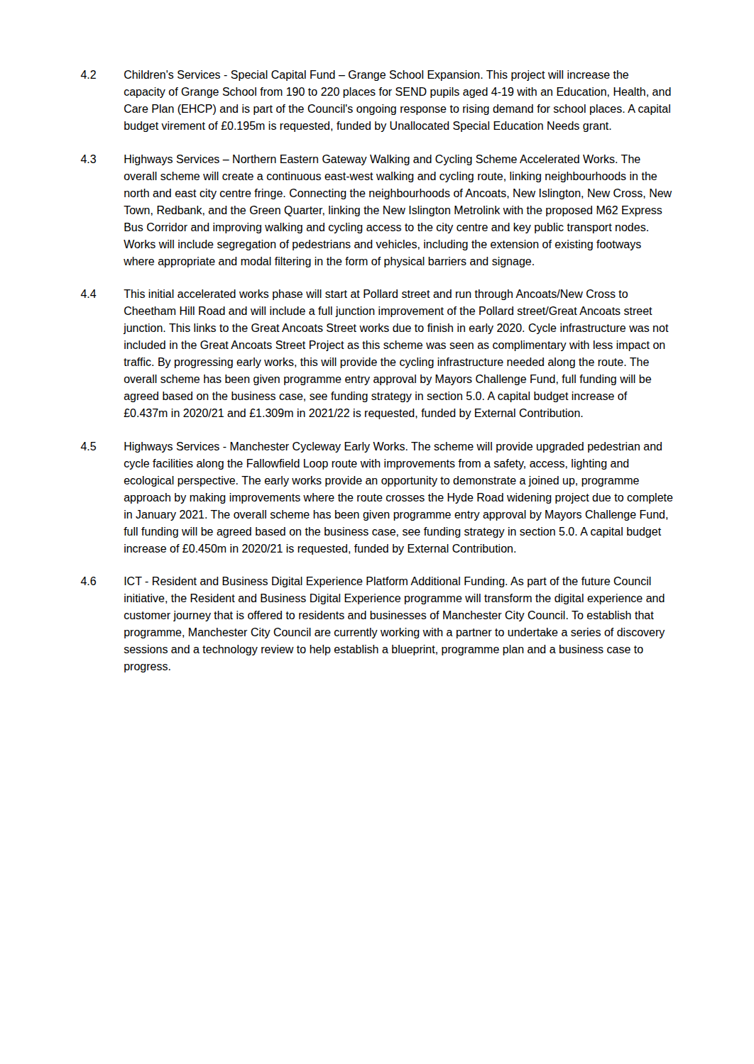4.2
Children's Services - Special Capital Fund – Grange School Expansion. This project will increase the capacity of Grange School from 190 to 220 places for SEND pupils aged 4-19 with an Education, Health, and Care Plan (EHCP) and is part of the Council's ongoing response to rising demand for school places. A capital budget virement of £0.195m is requested, funded by Unallocated Special Education Needs grant.
4.3
Highways Services – Northern Eastern Gateway Walking and Cycling Scheme Accelerated Works. The overall scheme will create a continuous east-west walking and cycling route, linking neighbourhoods in the north and east city centre fringe. Connecting the neighbourhoods of Ancoats, New Islington, New Cross, New Town, Redbank, and the Green Quarter, linking the New Islington Metrolink with the proposed M62 Express Bus Corridor and improving walking and cycling access to the city centre and key public transport nodes. Works will include segregation of pedestrians and vehicles, including the extension of existing footways where appropriate and modal filtering in the form of physical barriers and signage.
4.4
This initial accelerated works phase will start at Pollard street and run through Ancoats/New Cross to Cheetham Hill Road and will include a full junction improvement of the Pollard street/Great Ancoats street junction. This links to the Great Ancoats Street works due to finish in early 2020. Cycle infrastructure was not included in the Great Ancoats Street Project as this scheme was seen as complimentary with less impact on traffic. By progressing early works, this will provide the cycling infrastructure needed along the route. The overall scheme has been given programme entry approval by Mayors Challenge Fund, full funding will be agreed based on the business case, see funding strategy in section 5.0. A capital budget increase of £0.437m in 2020/21 and £1.309m in 2021/22 is requested, funded by External Contribution.
4.5
Highways Services - Manchester Cycleway Early Works. The scheme will provide upgraded pedestrian and cycle facilities along the Fallowfield Loop route with improvements from a safety, access, lighting and ecological perspective. The early works provide an opportunity to demonstrate a joined up, programme approach by making improvements where the route crosses the Hyde Road widening project due to complete in January 2021. The overall scheme has been given programme entry approval by Mayors Challenge Fund, full funding will be agreed based on the business case, see funding strategy in section 5.0. A capital budget increase of £0.450m in 2020/21 is requested, funded by External Contribution.
4.6
ICT - Resident and Business Digital Experience Platform Additional Funding. As part of the future Council initiative, the Resident and Business Digital Experience programme will transform the digital experience and customer journey that is offered to residents and businesses of Manchester City Council. To establish that programme, Manchester City Council are currently working with a partner to undertake a series of discovery sessions and a technology review to help establish a blueprint, programme plan and a business case to progress.